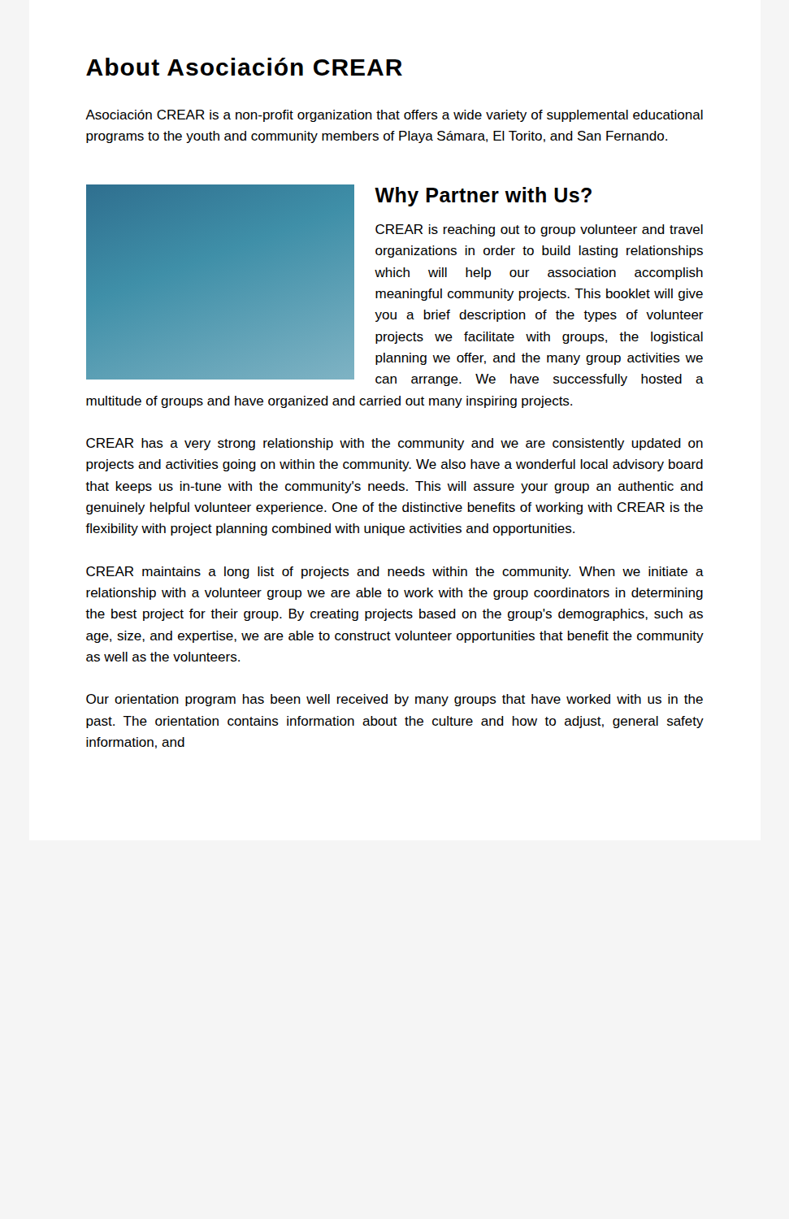About Asociación CREAR
Asociación CREAR is a non-profit organization that offers a wide variety of supplemental educational programs to the youth and community members of Playa Sámara, El Torito, and San Fernando.
Why Partner with Us?
CREAR is reaching out to group volunteer and travel organizations in order to build lasting relationships which will help our association accomplish meaningful community projects. This booklet will give you a brief description of the types of volunteer projects we facilitate with groups, the logistical planning we offer, and the many group activities we can arrange. We have successfully hosted a multitude of groups and have organized and carried out many inspiring projects.
CREAR has a very strong relationship with the community and we are consistently updated on projects and activities going on within the community. We also have a wonderful local advisory board that keeps us in-tune with the community's needs. This will assure your group an authentic and genuinely helpful volunteer experience. One of the distinctive benefits of working with CREAR is the flexibility with project planning combined with unique activities and opportunities.
CREAR maintains a long list of projects and needs within the community. When we initiate a relationship with a volunteer group we are able to work with the group coordinators in determining the best project for their group. By creating projects based on the group's demographics, such as age, size, and expertise, we are able to construct volunteer opportunities that benefit the community as well as the volunteers.
Our orientation program has been well received by many groups that have worked with us in the past. The orientation contains information about the culture and how to adjust, general safety information, and